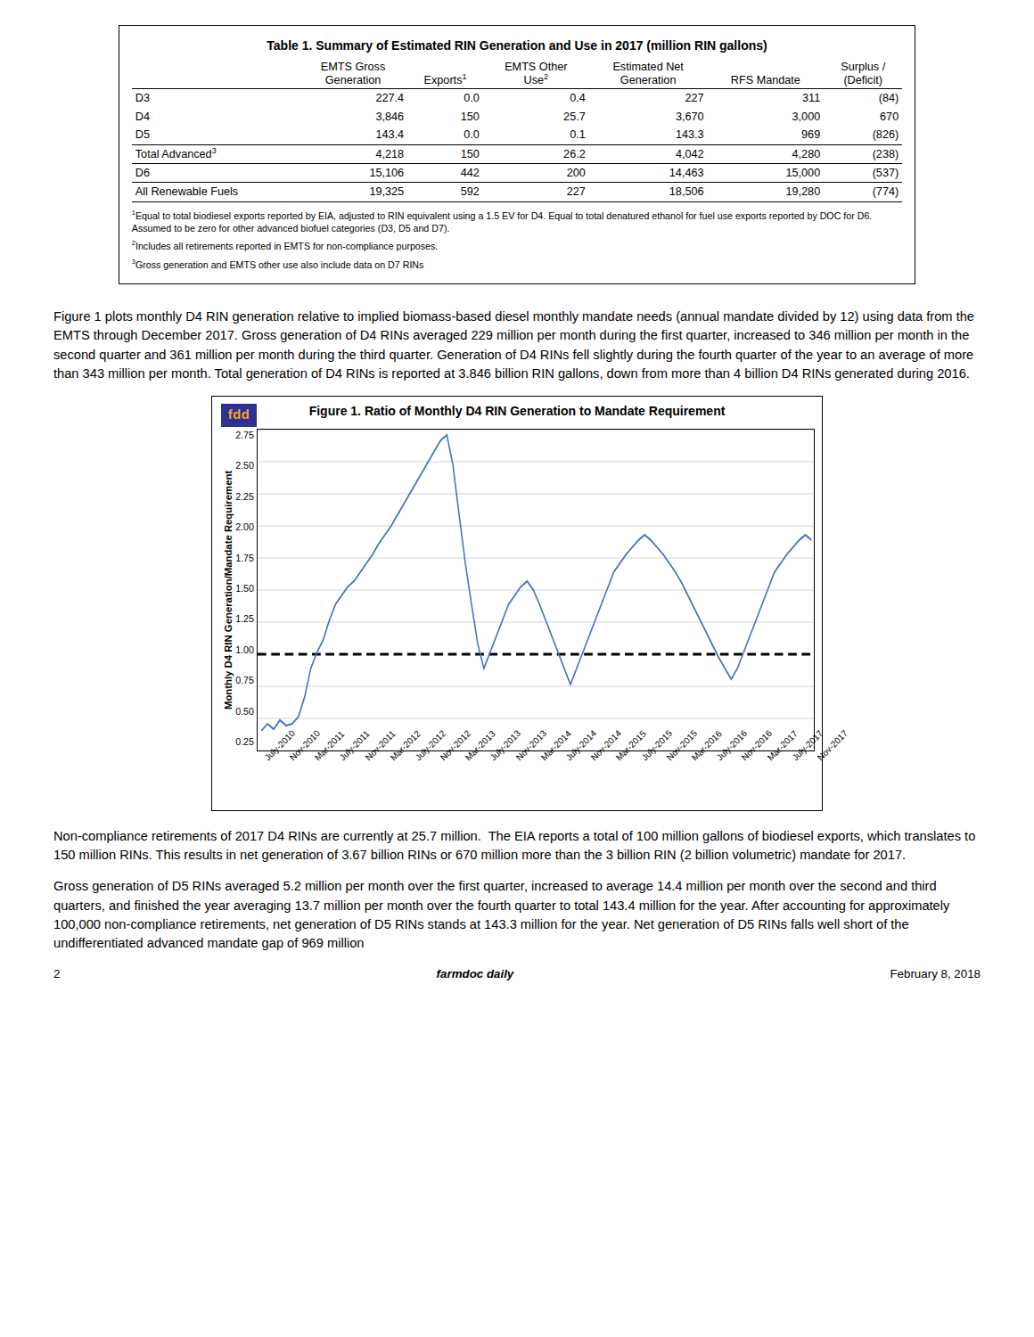Table 1. Summary of Estimated RIN Generation and Use in 2017 (million RIN gallons)
| | EMTS Gross Generation | Exports 1 | EMTS Other Use 2 | Estimated Net Generation | RFS Mandate | Surplus / (Deficit) |
| --- | --- | --- | --- | --- | --- | --- |
| D3 | 227.4 | 0.0 | 0.4 | 227 | 311 | (84) |
| D4 | 3,846 | 150 | 25.7 | 3,670 | 3,000 | 670 |
| D5 | 143.4 | 0.0 | 0.1 | 143.3 | 969 | (826) |
| Total Advanced 3 | 4,218 | 150 | 26.2 | 4,042 | 4,280 | (238) |
| D6 | 15,106 | 442 | 200 | 14,463 | 15,000 | (537) |
| All Renewable Fuels | 19,325 | 592 | 227 | 18,506 | 19,280 | (774) |
1Equal to total biodiesel exports reported by EIA, adjusted to RIN equivalent using a 1.5 EV for D4. Equal to total denatured ethanol for fuel use exports reported by DOC for D6. Assumed to be zero for other advanced biofuel categories (D3, D5 and D7).
2Includes all retirements reported in EMTS for non-compliance purposes.
3Gross generation and EMTS other use also include data on D7 RINs
Figure 1 plots monthly D4 RIN generation relative to implied biomass-based diesel monthly mandate needs (annual mandate divided by 12) using data from the EMTS through December 2017. Gross generation of D4 RINs averaged 229 million per month during the first quarter, increased to 346 million per month in the second quarter and 361 million per month during the third quarter. Generation of D4 RINs fell slightly during the fourth quarter of the year to an average of more than 343 million per month. Total generation of D4 RINs is reported at 3.846 billion RIN gallons, down from more than 4 billion D4 RINs generated during 2016.
fdd
Figure 1. Ratio of Monthly D4 RIN Generation to Mandate Requirement
Monthly D4 RIN Generation/Mandate Requirement
2.75 2.50 2.25 2.00 1.75 1.50 1.25 1.00 0.75 0.50 0.25
July-2010 Nov-2010 Mar-2011 July-2011 Nov-2011 Mar-2012 July-2012 Nov-2012 Mar-2013 July-2013 Nov-2013 Mar-2014 July-2014 Nov-2014 Mar-2015 July-2015 Nov-2015 Mar-2016 July-2016 Nov-2016 Mar-2017 July-2017 Nov-2017
Non-compliance retirements of 2017 D4 RINs are currently at 25.7 million. The EIA reports a total of 100 million gallons of biodiesel exports, which translates to 150 million RINs. This results in net generation of 3.67 billion RINs or 670 million more than the 3 billion RIN (2 billion volumetric) mandate for 2017.
Gross generation of D5 RINs averaged 5.2 million per month over the first quarter, increased to average 14.4 million per month over the second and third quarters, and finished the year averaging 13.7 million per month over the fourth quarter to total 143.4 million for the year. After accounting for approximately 100,000 non-compliance retirements, net generation of D5 RINs stands at 143.3 million for the year. Net generation of D5 RINs falls well short of the undifferentiated advanced mandate gap of 969 million
2
farmdoc daily
February 8, 2018